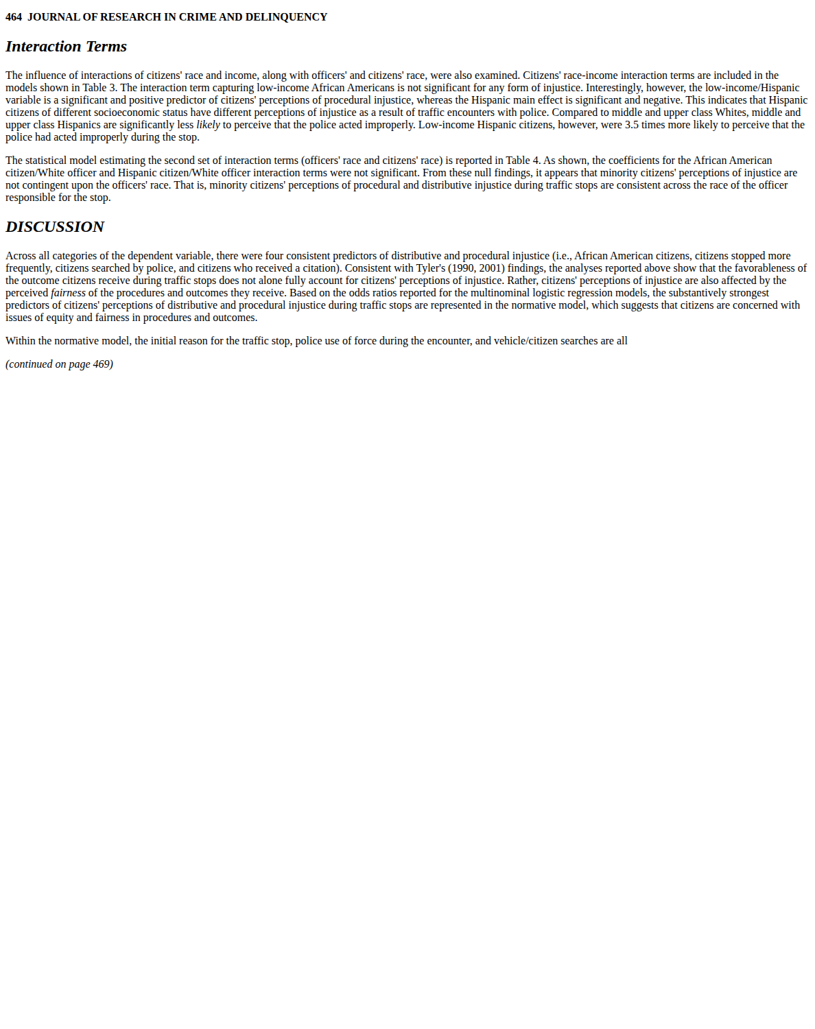464 JOURNAL OF RESEARCH IN CRIME AND DELINQUENCY
Interaction Terms
The influence of interactions of citizens' race and income, along with officers' and citizens' race, were also examined. Citizens' race-income interaction terms are included in the models shown in Table 3. The interaction term capturing low-income African Americans is not significant for any form of injustice. Interestingly, however, the low-income/Hispanic variable is a significant and positive predictor of citizens' perceptions of procedural injustice, whereas the Hispanic main effect is significant and negative. This indicates that Hispanic citizens of different socioeconomic status have different perceptions of injustice as a result of traffic encounters with police. Compared to middle and upper class Whites, middle and upper class Hispanics are significantly less likely to perceive that the police acted improperly. Low-income Hispanic citizens, however, were 3.5 times more likely to perceive that the police had acted improperly during the stop.
The statistical model estimating the second set of interaction terms (officers' race and citizens' race) is reported in Table 4. As shown, the coefficients for the African American citizen/White officer and Hispanic citizen/White officer interaction terms were not significant. From these null findings, it appears that minority citizens' perceptions of injustice are not contingent upon the officers' race. That is, minority citizens' perceptions of procedural and distributive injustice during traffic stops are consistent across the race of the officer responsible for the stop.
DISCUSSION
Across all categories of the dependent variable, there were four consistent predictors of distributive and procedural injustice (i.e., African American citizens, citizens stopped more frequently, citizens searched by police, and citizens who received a citation). Consistent with Tyler's (1990, 2001) findings, the analyses reported above show that the favorableness of the outcome citizens receive during traffic stops does not alone fully account for citizens' perceptions of injustice. Rather, citizens' perceptions of injustice are also affected by the perceived fairness of the procedures and outcomes they receive. Based on the odds ratios reported for the multinominal logistic regression models, the substantively strongest predictors of citizens' perceptions of distributive and procedural injustice during traffic stops are represented in the normative model, which suggests that citizens are concerned with issues of equity and fairness in procedures and outcomes.
Within the normative model, the initial reason for the traffic stop, police use of force during the encounter, and vehicle/citizen searches are all
(continued on page 469)